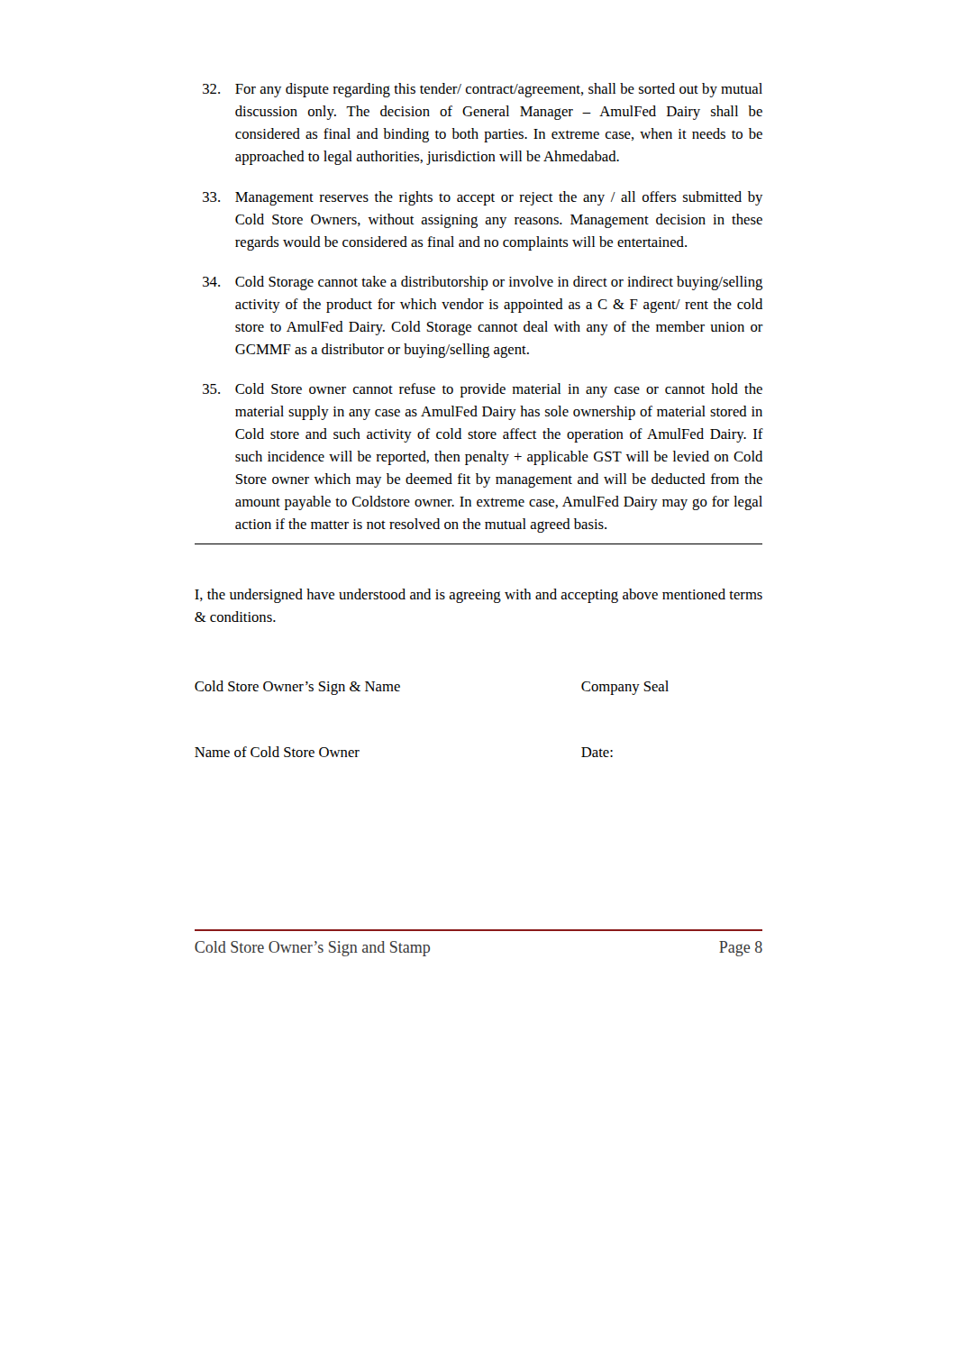For any dispute regarding this tender/ contract/agreement, shall be sorted out by mutual discussion only. The decision of General Manager – AmulFed Dairy shall be considered as final and binding to both parties. In extreme case, when it needs to be approached to legal authorities, jurisdiction will be Ahmedabad.
Management reserves the rights to accept or reject the any / all offers submitted by Cold Store Owners, without assigning any reasons. Management decision in these regards would be considered as final and no complaints will be entertained.
Cold Storage cannot take a distributorship or involve in direct or indirect buying/selling activity of the product for which vendor is appointed as a C & F agent/ rent the cold store to AmulFed Dairy. Cold Storage cannot deal with any of the member union or GCMMF as a distributor or buying/selling agent.
Cold Store owner cannot refuse to provide material in any case or cannot hold the material supply in any case as AmulFed Dairy has sole ownership of material stored in Cold store and such activity of cold store affect the operation of AmulFed Dairy. If such incidence will be reported, then penalty + applicable GST will be levied on Cold Store owner which may be deemed fit by management and will be deducted from the amount payable to Coldstore owner. In extreme case, AmulFed Dairy may go for legal action if the matter is not resolved on the mutual agreed basis.
I, the undersigned have understood and is agreeing with and accepting above mentioned terms & conditions.
Cold Store Owner’s Sign & Name
Company Seal
Name of Cold Store Owner
Date:
Cold Store Owner’s Sign and Stamp Page 8